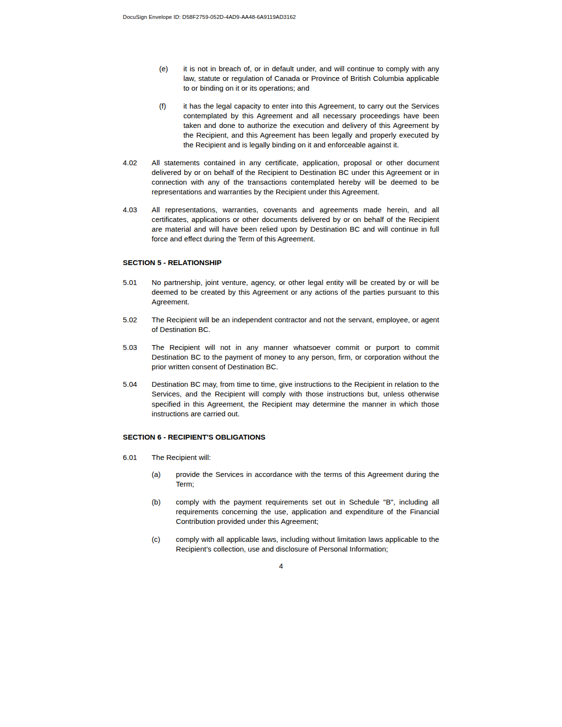DocuSign Envelope ID: D58F2759-052D-4AD9-AA48-6A9119AD3162
(e)
it is not in breach of, or in default under, and will continue to comply with any law, statute or regulation of Canada or Province of British Columbia applicable to or binding on it or its operations; and
(f)
it has the legal capacity to enter into this Agreement, to carry out the Services contemplated by this Agreement and all necessary proceedings have been taken and done to authorize the execution and delivery of this Agreement by the Recipient, and this Agreement has been legally and properly executed by the Recipient and is legally binding on it and enforceable against it.
4.02
All statements contained in any certificate, application, proposal or other document delivered by or on behalf of the Recipient to Destination BC under this Agreement or in connection with any of the transactions contemplated hereby will be deemed to be representations and warranties by the Recipient under this Agreement.
4.03
All representations, warranties, covenants and agreements made herein, and all certificates, applications or other documents delivered by or on behalf of the Recipient are material and will have been relied upon by Destination BC and will continue in full force and effect during the Term of this Agreement.
SECTION 5 - RELATIONSHIP
5.01
No partnership, joint venture, agency, or other legal entity will be created by or will be deemed to be created by this Agreement or any actions of the parties pursuant to this Agreement.
5.02
The Recipient will be an independent contractor and not the servant, employee, or agent of Destination BC.
5.03
The Recipient will not in any manner whatsoever commit or purport to commit Destination BC to the payment of money to any person, firm, or corporation without the prior written consent of Destination BC.
5.04
Destination BC may, from time to time, give instructions to the Recipient in relation to the Services, and the Recipient will comply with those instructions but, unless otherwise specified in this Agreement, the Recipient may determine the manner in which those instructions are carried out.
SECTION 6 - RECIPIENT'S OBLIGATIONS
6.01
The Recipient will:
(a)
provide the Services in accordance with the terms of this Agreement during the Term;
(b)
comply with the payment requirements set out in Schedule "B", including all requirements concerning the use, application and expenditure of the Financial Contribution provided under this Agreement;
(c)
comply with all applicable laws, including without limitation laws applicable to the Recipient’s collection, use and disclosure of Personal Information;
4